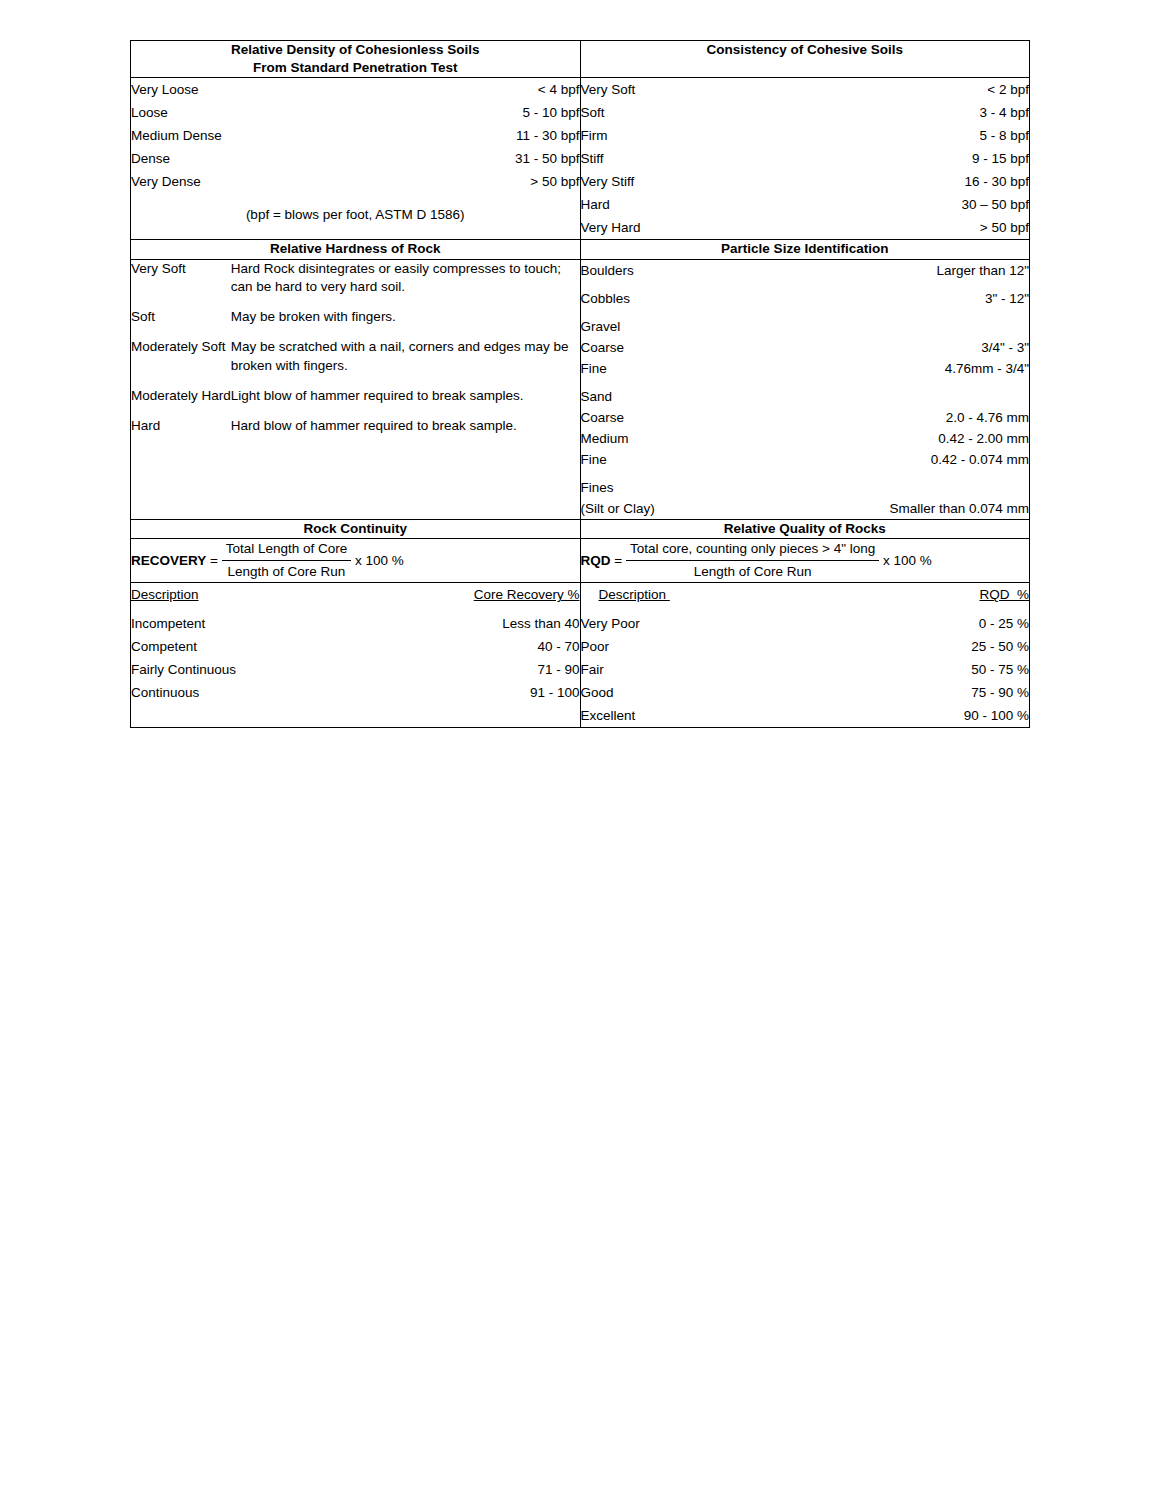| Relative Density of Cohesionless Soils From Standard Penetration Test | Consistency of Cohesive Soils |
| / Very Loose / < 4 bpf / / Loose / 5 - 10 bpf / / Medium Dense / 11 - 30 bpf / / Dense / 31 - 50 bpf / / Very Dense / > 50 bpf / (bpf = blows per foot, ASTM D 1586) | / Very Soft / < 2 bpf / / Soft / 3 - 4 bpf / / Firm / 5 - 8 bpf / / Stiff / 9 - 15 bpf / / Very Stiff / 16 - 30 bpf / / Hard / 30 – 50 bpf / / Very Hard / > 50 bpf / |
| Relative Hardness of Rock | Particle Size Identification |
| / Very Soft / Hard Rock disintegrates or easily compresses to touch; can be hard to very hard soil. / / Soft / May be broken with fingers. / / Moderately Soft / May be scratched with a nail, corners and edges may be broken with fingers. / / Moderately Hard / Light blow of hammer required to break samples. / / Hard / Hard blow of hammer required to break sample. / | / Boulders / Larger than 12" / / Cobbles / 3" - 12" / / Gravel / / / Coarse / 3/4" - 3" / / Fine / 4.76mm - 3/4" / / Sand / / / Coarse / 2.0 - 4.76 mm / / Medium / 0.42 - 2.00 mm / / Fine / 0.42 - 0.074 mm / / Fines / / / (Silt or Clay) / Smaller than 0.074 mm / |
| Rock Continuity | Relative Quality of Rocks |
| RECOVERY = Total Length of Core Length of Core Run x 100 % | RQD = Total core, counting only pieces > 4" long Length of Core Run x 100 % |
| / Description / Core Recovery % / / Incompetent / Less than 40 / / Competent / 40 - 70 / / Fairly Continuous / 71 - 90 / / Continuous / 91 - 100 / | / Description / RQD % / / Very Poor / 0 - 25 % / / Poor / 25 - 50 % / / Fair / 50 - 75 % / / Good / 75 - 90 % / / Excellent / 90 - 100 % / |